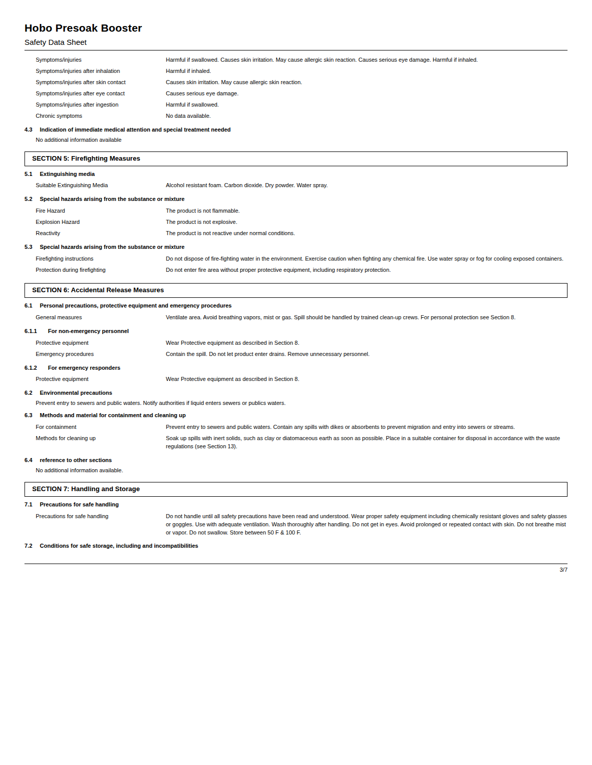Hobo Presoak Booster
Safety Data Sheet
| Symptoms/injuries | Harmful if swallowed. Causes skin irritation. May cause allergic skin reaction. Causes serious eye damage. Harmful if inhaled. |
| Symptoms/injuries after inhalation | Harmful if inhaled. |
| Symptoms/injuries after skin contact | Causes skin irritation. May cause allergic skin reaction. |
| Symptoms/injuries after eye contact | Causes serious eye damage. |
| Symptoms/injuries after ingestion | Harmful if swallowed. |
| Chronic symptoms | No data available. |
4.3 Indication of immediate medical attention and special treatment needed
No additional information available
SECTION 5: Firefighting Measures
5.1 Extinguishing media
| Suitable Extinguishing Media | Alcohol resistant foam. Carbon dioxide. Dry powder. Water spray. |
5.2 Special hazards arising from the substance or mixture
| Fire Hazard | The product is not flammable. |
| Explosion Hazard | The product is not explosive. |
| Reactivity | The product is not reactive under normal conditions. |
5.3 Special hazards arising from the substance or mixture
| Firefighting instructions | Do not dispose of fire-fighting water in the environment. Exercise caution when fighting any chemical fire. Use water spray or fog for cooling exposed containers. |
| Protection during firefighting | Do not enter fire area without proper protective equipment, including respiratory protection. |
SECTION 6: Accidental Release Measures
6.1 Personal precautions, protective equipment and emergency procedures
| General measures | Ventilate area. Avoid breathing vapors, mist or gas. Spill should be handled by trained clean-up crews. For personal protection see Section 8. |
6.1.1 For non-emergency personnel
| Protective equipment | Wear Protective equipment as described in Section 8. |
| Emergency procedures | Contain the spill. Do not let product enter drains. Remove unnecessary personnel. |
6.1.2 For emergency responders
| Protective equipment | Wear Protective equipment as described in Section 8. |
6.2 Environmental precautions
Prevent entry to sewers and public waters. Notify authorities if liquid enters sewers or publics waters.
6.3 Methods and material for containment and cleaning up
| For containment | Prevent entry to sewers and public waters. Contain any spills with dikes or absorbents to prevent migration and entry into sewers or streams. |
| Methods for cleaning up | Soak up spills with inert solids, such as clay or diatomaceous earth as soon as possible. Place in a suitable container for disposal in accordance with the waste regulations (see Section 13). |
6.4reference to other sections
No additional information available.
SECTION 7: Handling and Storage
7.1 Precautions for safe handling
| Precautions for safe handling | Do not handle until all safety precautions have been read and understood. Wear proper safety equipment including chemically resistant gloves and safety glasses or goggles. Use with adequate ventilation. Wash thoroughly after handling. Do not get in eyes. Avoid prolonged or repeated contact with skin. Do not breathe mist or vapor. Do not swallow. Store between 50 F & 100 F. |
7.2 Conditions for safe storage, including and incompatibilities
3/7